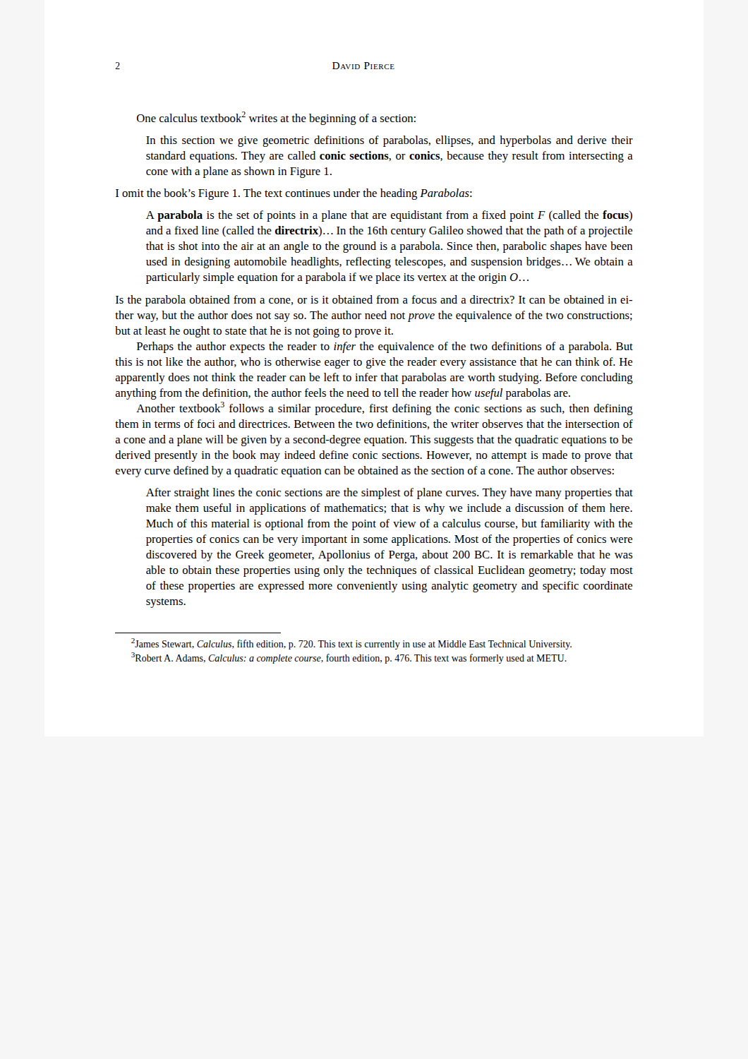2 David Pierce
One calculus textbook2 writes at the beginning of a section:
In this section we give geometric definitions of parabolas, ellipses, and hyperbolas and derive their standard equations. They are called conic sections, or conics, because they result from intersecting a cone with a plane as shown in Figure 1.
I omit the book’s Figure 1. The text continues under the heading Parabolas:
A parabola is the set of points in a plane that are equidistant from a fixed point F (called the focus) and a fixed line (called the directrix)… In the 16th century Galileo showed that the path of a projectile that is shot into the air at an angle to the ground is a parabola. Since then, parabolic shapes have been used in designing automobile headlights, reflecting telescopes, and suspension bridges… We obtain a particularly simple equation for a parabola if we place its vertex at the origin O…
Is the parabola obtained from a cone, or is it obtained from a focus and a directrix? It can be obtained in either way, but the author does not say so. The author need not prove the equivalence of the two constructions; but at least he ought to state that he is not going to prove it.
Perhaps the author expects the reader to infer the equivalence of the two definitions of a parabola. But this is not like the author, who is otherwise eager to give the reader every assistance that he can think of. He apparently does not think the reader can be left to infer that parabolas are worth studying. Before concluding anything from the definition, the author feels the need to tell the reader how useful parabolas are.
Another textbook3 follows a similar procedure, first defining the conic sections as such, then defining them in terms of foci and directrices. Between the two definitions, the writer observes that the intersection of a cone and a plane will be given by a second-degree equation. This suggests that the quadratic equations to be derived presently in the book may indeed define conic sections. However, no attempt is made to prove that every curve defined by a quadratic equation can be obtained as the section of a cone. The author observes:
After straight lines the conic sections are the simplest of plane curves. They have many properties that make them useful in applications of mathematics; that is why we include a discussion of them here. Much of this material is optional from the point of view of a calculus course, but familiarity with the properties of conics can be very important in some applications. Most of the properties of conics were discovered by the Greek geometer, Apollonius of Perga, about 200 BC. It is remarkable that he was able to obtain these properties using only the techniques of classical Euclidean geometry; today most of these properties are expressed more conveniently using analytic geometry and specific coordinate systems.
2James Stewart, Calculus, fifth edition, p. 720. This text is currently in use at Middle East Technical University.
3Robert A. Adams, Calculus: a complete course, fourth edition, p. 476. This text was formerly used at METU.